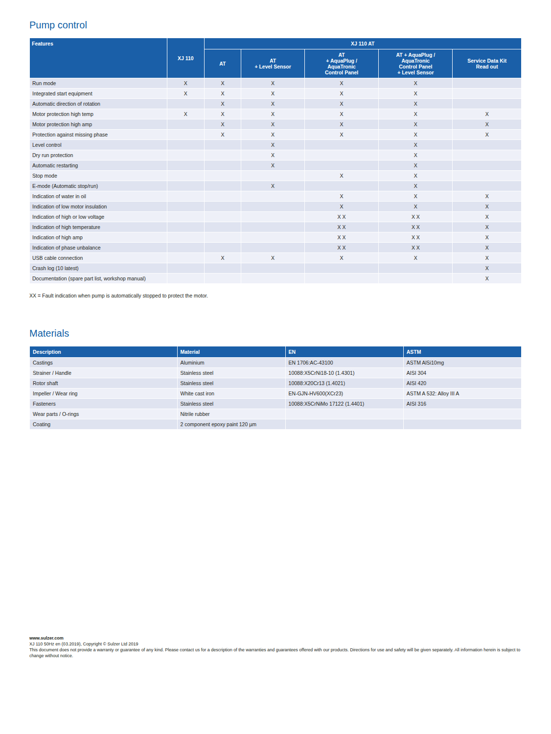Pump control
| Features | XJ 110 | XJ 110 AT |
| --- | --- | --- |
| AT | AT + Level Sensor | AT + AquaPlug / AquaTronic Control Panel | AT + AquaPlug / AquaTronic Control Panel + Level Sensor | Service Data Kit Read out |
| Run mode | X | X | X | X | X | |
| Integrated start equipment | X | X | X | X | X | |
| Automatic direction of rotation | | X | X | X | X | |
| Motor protection high temp | X | X | X | X | X | X |
| Motor protection high amp | | X | X | X | X | X |
| Protection against missing phase | | X | X | X | X | X |
| Level control | | | X | | X | |
| Dry run protection | | | X | | X | |
| Automatic restarting | | | X | | X | |
| Stop mode | | | | X | X | |
| E-mode (Automatic stop/run) | | | X | | X | |
| Indication of water in oil | | | | X | X | X |
| Indication of low motor insulation | | | | X | X | X |
| Indication of high or low voltage | | | | X X | X X | X |
| Indication of high temperature | | | | X X | X X | X |
| Indication of high amp | | | | X X | X X | X |
| Indication of phase unbalance | | | | X X | X X | X |
| USB cable connection | | X | X | X | X | X |
| Crash log (10 latest) | | | | | | X |
| Documentation (spare part list, workshop manual) | | | | | | X |
XX = Fault indication when pump is automatically stopped to protect the motor.
Materials
| Description | Material | EN | ASTM |
| --- | --- | --- | --- |
| Castings | Aluminium | EN 1706:AC-43100 | ASTM AlSi10mg |
| Strainer / Handle | Stainless steel | 10088:X5CrNi18-10 (1.4301) | AISI 304 |
| Rotor shaft | Stainless steel | 10088:X20Cr13 (1.4021) | AISI 420 |
| Impeller / Wear ring | White cast iron | EN-GJN-HV600(XCr23) | ASTM A 532: Alloy III A |
| Fasteners | Stainless steel | 10088:X5CrNiMo 17122 (1.4401) | AISI 316 |
| Wear parts / O-rings | Nitrile rubber | | |
| Coating | 2 component epoxy paint 120 µm | | |
www.sulzer.com
XJ 110 50Hz en (03.2019), Copyright © Sulzer Ltd 2019
This document does not provide a warranty or guarantee of any kind. Please contact us for a description of the warranties and guarantees offered with our products. Directions for use and safety will be given separately. All information herein is subject to change without notice.